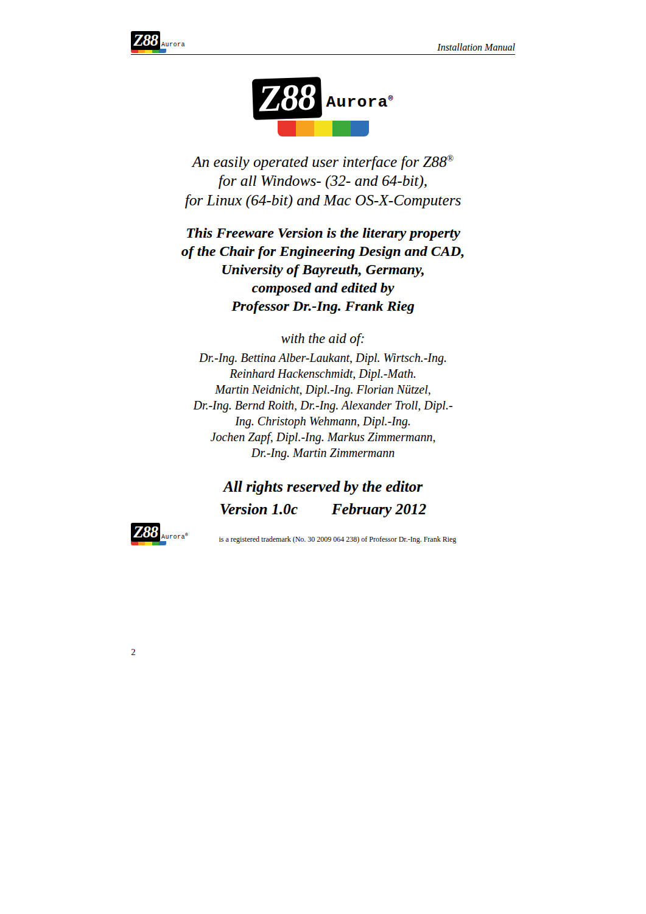Z88 Aurora Installation Manual
Z88 Aurora®
An easily operated user interface for Z88®
for all Windows- (32- and 64-bit),
for Linux (64-bit) and Mac OS-X-Computers
This Freeware Version is the literary property
of the Chair for Engineering Design and CAD,
University of Bayreuth, Germany,
composed and edited by
Professor Dr.-Ing. Frank Rieg
with the aid of: Dr.-Ing. Bettina Alber-Laukant, Dipl. Wirtsch.-Ing.
Reinhard Hackenschmidt, Dipl.-Math.
Martin Neidnicht, Dipl.-Ing. Florian Nützel,
Dr.-Ing. Bernd Roith, Dr.-Ing. Alexander Troll, Dipl.-
Ing. Christoph Wehmann, Dipl.-Ing.
Jochen Zapf, Dipl.-Ing. Markus Zimmermann,
Dr.-Ing. Martin Zimmermann
All rights reserved by the editor
Version 1.0c February 2012
Z88 Aurora® is a registered trademark (No. 30 2009 064 238) of Professor Dr.-Ing. Frank Rieg
2